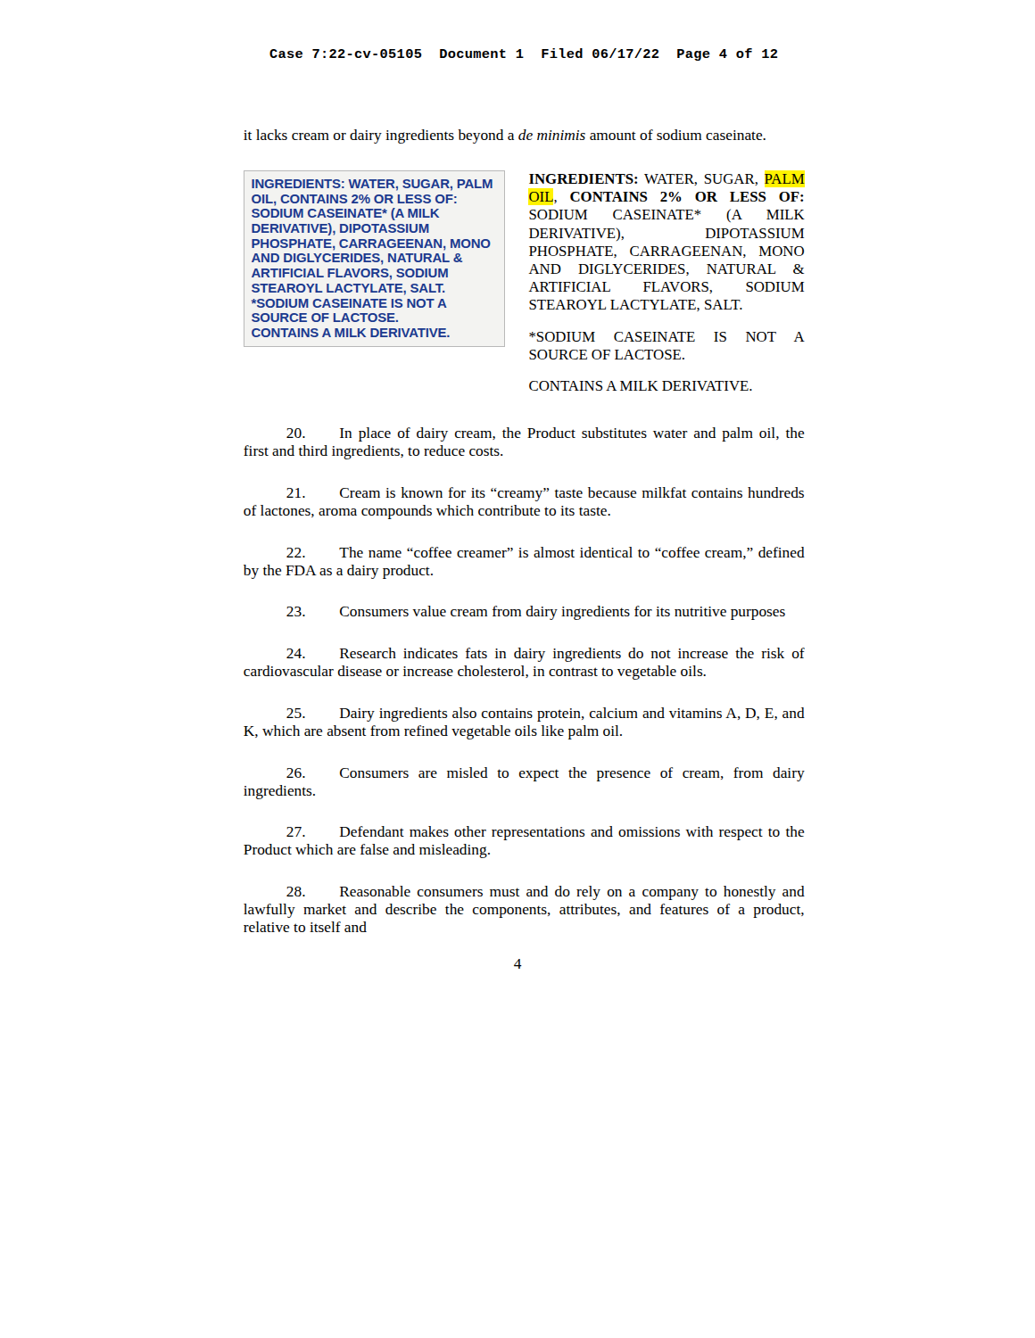Case 7:22-cv-05105 Document 1 Filed 06/17/22 Page 4 of 12
it lacks cream or dairy ingredients beyond a de minimis amount of sodium caseinate.
INGREDIENTS: WATER, SUGAR, PALM OIL, CONTAINS 2% OR LESS OF: SODIUM CASEINATE* (A MILK DERIVATIVE), DIPOTASSIUM PHOSPHATE, CARRAGEENAN, MONO AND DIGLYCERIDES, NATURAL & ARTIFICIAL FLAVORS, SODIUM STEAROYL LACTYLATE, SALT.
*SODIUM CASEINATE IS NOT A SOURCE OF LACTOSE.
CONTAINS A MILK DERIVATIVE.
INGREDIENTS: WATER, SUGAR, PALM OIL, CONTAINS 2% OR LESS OF: SODIUM CASEINATE* (A MILK DERIVATIVE), DIPOTASSIUM PHOSPHATE, CARRAGEENAN, MONO AND DIGLYCERIDES, NATURAL & ARTIFICIAL FLAVORS, SODIUM STEAROYL LACTYLATE, SALT.
*SODIUM CASEINATE IS NOT A SOURCE OF LACTOSE.
CONTAINS A MILK DERIVATIVE.
20. In place of dairy cream, the Product substitutes water and palm oil, the first and third ingredients, to reduce costs.
21. Cream is known for its “creamy” taste because milkfat contains hundreds of lactones, aroma compounds which contribute to its taste.
22. The name “coffee creamer” is almost identical to “coffee cream,” defined by the FDA as a dairy product.
23. Consumers value cream from dairy ingredients for its nutritive purposes
24. Research indicates fats in dairy ingredients do not increase the risk of cardiovascular disease or increase cholesterol, in contrast to vegetable oils.
25. Dairy ingredients also contains protein, calcium and vitamins A, D, E, and K, which are absent from refined vegetable oils like palm oil.
26. Consumers are misled to expect the presence of cream, from dairy ingredients.
27. Defendant makes other representations and omissions with respect to the Product which are false and misleading.
28. Reasonable consumers must and do rely on a company to honestly and lawfully market and describe the components, attributes, and features of a product, relative to itself and
4